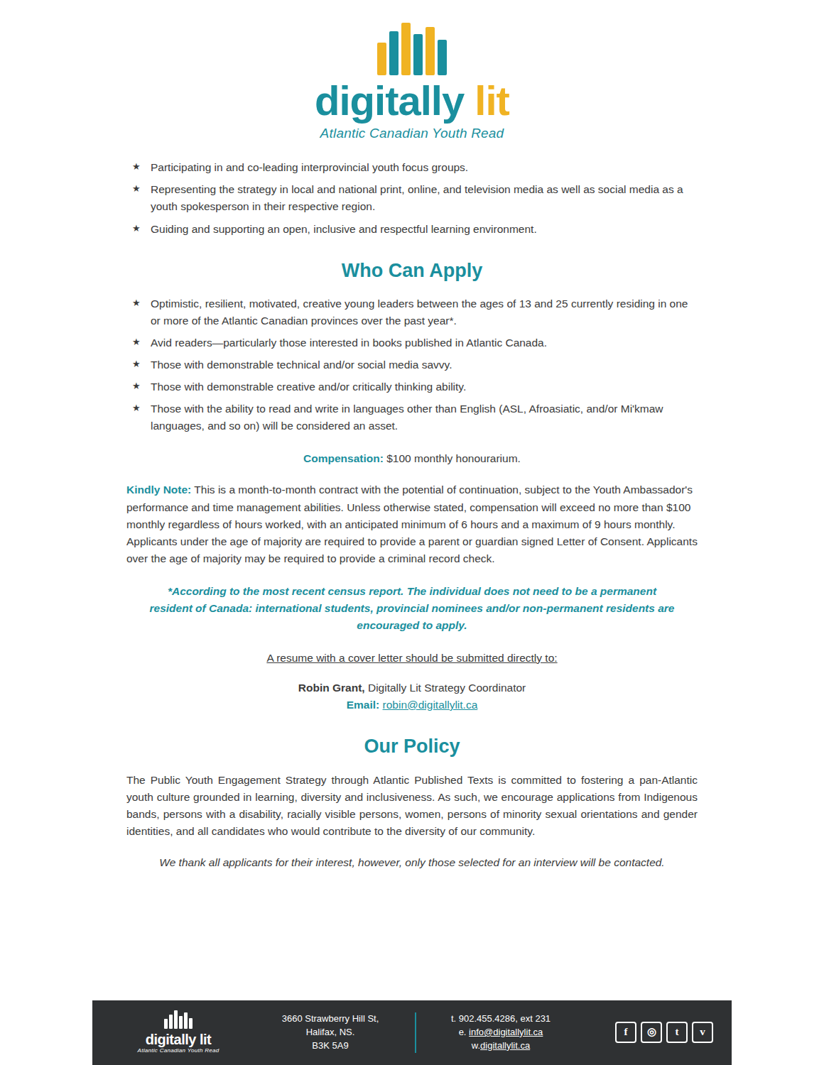digitally lit
Atlantic Canadian Youth Read
Participating in and co-leading interprovincial youth focus groups.
Representing the strategy in local and national print, online, and television media as well as social media as a youth spokesperson in their respective region.
Guiding and supporting an open, inclusive and respectful learning environment.
Who Can Apply
Optimistic, resilient, motivated, creative young leaders between the ages of 13 and 25 currently residing in one or more of the Atlantic Canadian provinces over the past year*.
Avid readers—particularly those interested in books published in Atlantic Canada.
Those with demonstrable technical and/or social media savvy.
Those with demonstrable creative and/or critically thinking ability.
Those with the ability to read and write in languages other than English (ASL, Afroasiatic, and/or Mi'kmaw languages, and so on) will be considered an asset.
Compensation: $100 monthly honourarium.
Kindly Note: This is a month-to-month contract with the potential of continuation, subject to the Youth Ambassador's performance and time management abilities. Unless otherwise stated, compensation will exceed no more than $100 monthly regardless of hours worked, with an anticipated minimum of 6 hours and a maximum of 9 hours monthly. Applicants under the age of majority are required to provide a parent or guardian signed Letter of Consent. Applicants over the age of majority may be required to provide a criminal record check.
*According to the most recent census report. The individual does not need to be a permanent resident of Canada: international students, provincial nominees and/or non-permanent residents are encouraged to apply.
A resume with a cover letter should be submitted directly to:
Robin Grant, Digitally Lit Strategy Coordinator
Email: robin@digitallylit.ca
Our Policy
The Public Youth Engagement Strategy through Atlantic Published Texts is committed to fostering a pan-Atlantic youth culture grounded in learning, diversity and inclusiveness. As such, we encourage applications from Indigenous bands, persons with a disability, racially visible persons, women, persons of minority sexual orientations and gender identities, and all candidates who would contribute to the diversity of our community.
We thank all applicants for their interest, however, only those selected for an interview will be contacted.
digitally lit
Atlantic Canadian Youth Read
3660 Strawberry Hill St,
Halifax, NS.
B3K 5A9
t. 902.455.4286, ext 231
e. info@digitallylit.ca
w.digitallylit.ca
f ◎ t v